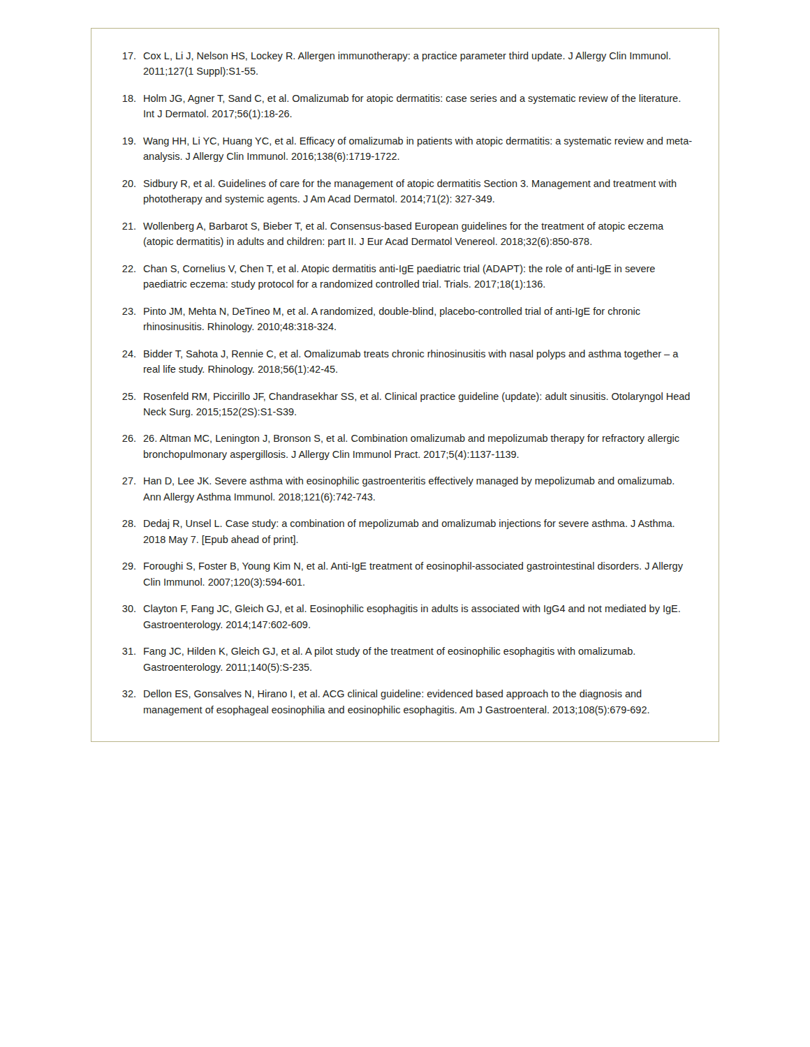Cox L, Li J, Nelson HS, Lockey R. Allergen immunotherapy: a practice parameter third update. J Allergy Clin Immunol. 2011;127(1 Suppl):S1-55.
Holm JG, Agner T, Sand C, et al. Omalizumab for atopic dermatitis: case series and a systematic review of the literature. Int J Dermatol. 2017;56(1):18-26.
Wang HH, Li YC, Huang YC, et al. Efficacy of omalizumab in patients with atopic dermatitis: a systematic review and meta-analysis. J Allergy Clin Immunol. 2016;138(6):1719-1722.
Sidbury R, et al. Guidelines of care for the management of atopic dermatitis Section 3. Management and treatment with phototherapy and systemic agents. J Am Acad Dermatol. 2014;71(2): 327-349.
Wollenberg A, Barbarot S, Bieber T, et al. Consensus-based European guidelines for the treatment of atopic eczema (atopic dermatitis) in adults and children: part II. J Eur Acad Dermatol Venereol. 2018;32(6):850-878.
Chan S, Cornelius V, Chen T, et al. Atopic dermatitis anti-IgE paediatric trial (ADAPT): the role of anti-IgE in severe paediatric eczema: study protocol for a randomized controlled trial. Trials. 2017;18(1):136.
Pinto JM, Mehta N, DeTineo M, et al. A randomized, double-blind, placebo-controlled trial of anti-IgE for chronic rhinosinusitis. Rhinology. 2010;48:318-324.
Bidder T, Sahota J, Rennie C, et al. Omalizumab treats chronic rhinosinusitis with nasal polyps and asthma together – a real life study. Rhinology. 2018;56(1):42-45.
Rosenfeld RM, Piccirillo JF, Chandrasekhar SS, et al. Clinical practice guideline (update): adult sinusitis. Otolaryngol Head Neck Surg. 2015;152(2S):S1-S39.
26. Altman MC, Lenington J, Bronson S, et al. Combination omalizumab and mepolizumab therapy for refractory allergic bronchopulmonary aspergillosis. J Allergy Clin Immunol Pract. 2017;5(4):1137-1139.
Han D, Lee JK. Severe asthma with eosinophilic gastroenteritis effectively managed by mepolizumab and omalizumab. Ann Allergy Asthma Immunol. 2018;121(6):742-743.
Dedaj R, Unsel L. Case study: a combination of mepolizumab and omalizumab injections for severe asthma. J Asthma. 2018 May 7. [Epub ahead of print].
Foroughi S, Foster B, Young Kim N, et al. Anti-IgE treatment of eosinophil-associated gastrointestinal disorders. J Allergy Clin Immunol. 2007;120(3):594-601.
Clayton F, Fang JC, Gleich GJ, et al. Eosinophilic esophagitis in adults is associated with IgG4 and not mediated by IgE. Gastroenterology. 2014;147:602-609.
Fang JC, Hilden K, Gleich GJ, et al. A pilot study of the treatment of eosinophilic esophagitis with omalizumab. Gastroenterology. 2011;140(5):S-235.
Dellon ES, Gonsalves N, Hirano I, et al. ACG clinical guideline: evidenced based approach to the diagnosis and management of esophageal eosinophilia and eosinophilic esophagitis. Am J Gastroenteral. 2013;108(5):679-692.